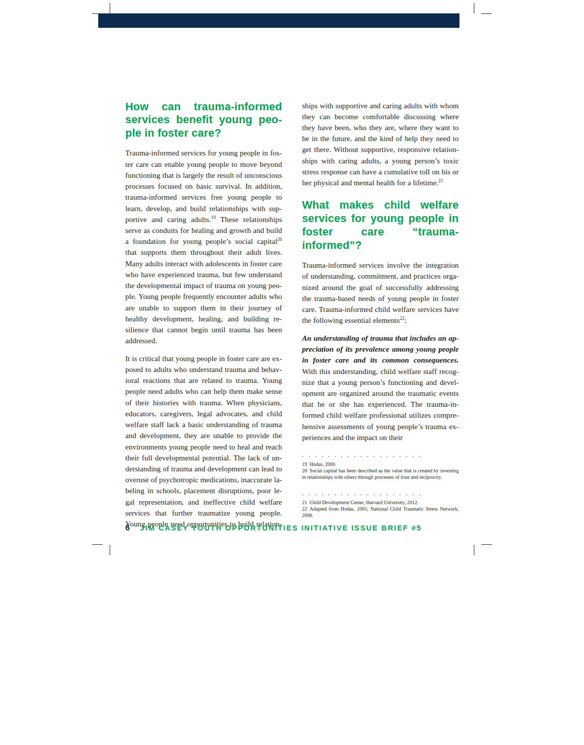How can trauma-informed services benefit young people in foster care?
Trauma-informed services for young people in foster care can enable young people to move beyond functioning that is largely the result of unconscious processes focused on basic survival. In addition, trauma-informed services free young people to learn, develop, and build relationships with supportive and caring adults.19 These relationships serve as conduits for healing and growth and build a foundation for young people’s social capital20 that supports them throughout their adult lives. Many adults interact with adolescents in foster care who have experienced trauma, but few understand the developmental impact of trauma on young people. Young people frequently encounter adults who are unable to support them in their journey of healthy development, healing, and building resilience that cannot begin until trauma has been addressed.
It is critical that young people in foster care are exposed to adults who understand trauma and behavioral reactions that are related to trauma. Young people need adults who can help them make sense of their histories with trauma. When physicians, educators, caregivers, legal advocates, and child welfare staff lack a basic understanding of trauma and development, they are unable to provide the environments young people need to heal and reach their full developmental potential. The lack of understanding of trauma and development can lead to overuse of psychotropic medications, inaccurate labeling in schools, placement disruptions, poor legal representation, and ineffective child welfare services that further traumatize young people. Young people need opportunities to build relationships with supportive and caring adults with whom they can become comfortable discussing where they have been, who they are, where they want to be in the future, and the kind of help they need to get there. Without supportive, responsive relationships with caring adults, a young person’s toxic stress response can have a cumulative toll on his or her physical and mental health for a lifetime.21
What makes child welfare services for young people in foster care “trauma-informed”?
Trauma-informed services involve the integration of understanding, commitment, and practices organized around the goal of successfully addressing the trauma-based needs of young people in foster care. Trauma-informed child welfare services have the following essential elements22:
An understanding of trauma that includes an appreciation of its prevalence among young people in foster care and its common consequences. With this understanding, child welfare staff recognize that a young person’s functioning and development are organized around the traumatic events that he or she has experienced. The trauma-informed child welfare professional utilizes comprehensive assessments of young people’s trauma experiences and the impact on their
. . . . . . . . . . . . . . . . . . .
19 Hodas, 2006.
20 Social capital has been described as the value that is created by investing in relationships with others through processes of trust and reciprocity.
. . . . . . . . . . . . . . . . . . .
21 Child Development Center, Harvard University, 2012.
22 Adapted from Hodas, 2005; National Child Traumatic Stress Network, 2008.
6 JIM CASEY YOUTH OPPORTUNITIES INITIATIVE ISSUE BRIEF #5